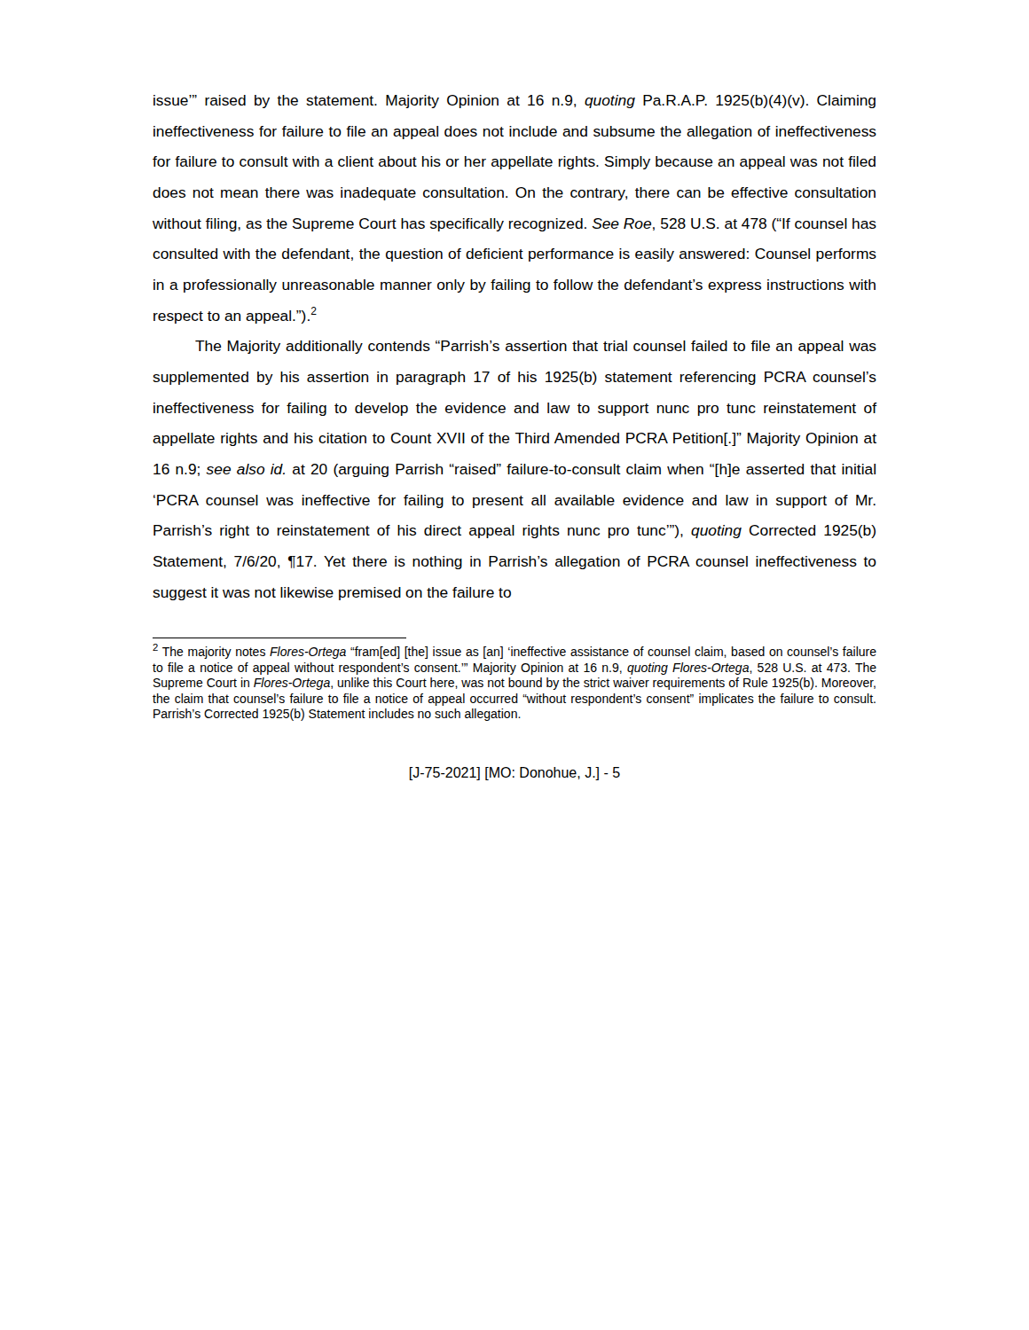issue’” raised by the statement. Majority Opinion at 16 n.9, quoting Pa.R.A.P. 1925(b)(4)(v). Claiming ineffectiveness for failure to file an appeal does not include and subsume the allegation of ineffectiveness for failure to consult with a client about his or her appellate rights. Simply because an appeal was not filed does not mean there was inadequate consultation. On the contrary, there can be effective consultation without filing, as the Supreme Court has specifically recognized. See Roe, 528 U.S. at 478 (“If counsel has consulted with the defendant, the question of deficient performance is easily answered: Counsel performs in a professionally unreasonable manner only by failing to follow the defendant’s express instructions with respect to an appeal.”).2
The Majority additionally contends “Parrish’s assertion that trial counsel failed to file an appeal was supplemented by his assertion in paragraph 17 of his 1925(b) statement referencing PCRA counsel’s ineffectiveness for failing to develop the evidence and law to support nunc pro tunc reinstatement of appellate rights and his citation to Count XVII of the Third Amended PCRA Petition[.]” Majority Opinion at 16 n.9; see also id. at 20 (arguing Parrish “raised” failure-to-consult claim when “[h]e asserted that initial ‘PCRA counsel was ineffective for failing to present all available evidence and law in support of Mr. Parrish’s right to reinstatement of his direct appeal rights nunc pro tunc’”), quoting Corrected 1925(b) Statement, 7/6/20, ¶17. Yet there is nothing in Parrish’s allegation of PCRA counsel ineffectiveness to suggest it was not likewise premised on the failure to
2 The majority notes Flores-Ortega “fram[ed] [the] issue as [an] ‘ineffective assistance of counsel claim, based on counsel’s failure to file a notice of appeal without respondent’s consent.’” Majority Opinion at 16 n.9, quoting Flores-Ortega, 528 U.S. at 473. The Supreme Court in Flores-Ortega, unlike this Court here, was not bound by the strict waiver requirements of Rule 1925(b). Moreover, the claim that counsel’s failure to file a notice of appeal occurred “without respondent’s consent” implicates the failure to consult. Parrish’s Corrected 1925(b) Statement includes no such allegation.
[J-75-2021] [MO: Donohue, J.] - 5